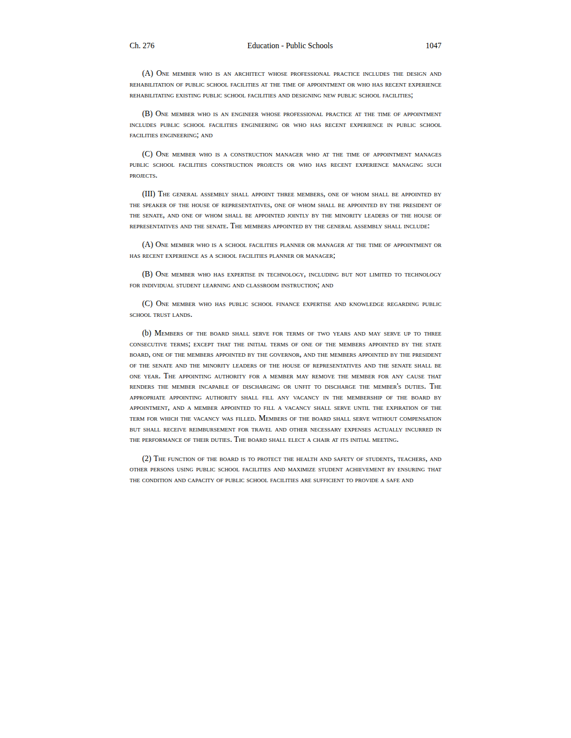Ch. 276 Education - Public Schools 1047
(A) One member who is an architect whose professional practice includes the design and rehabilitation of public school facilities at the time of appointment or who has recent experience rehabilitating existing public school facilities and designing new public school facilities;
(B) One member who is an engineer whose professional practice at the time of appointment includes public school facilities engineering or who has recent experience in public school facilities engineering; and
(C) One member who is a construction manager who at the time of appointment manages public school facilities construction projects or who has recent experience managing such projects.
(III) The general assembly shall appoint three members, one of whom shall be appointed by the speaker of the house of representatives, one of whom shall be appointed by the president of the senate, and one of whom shall be appointed jointly by the minority leaders of the house of representatives and the senate. The members appointed by the general assembly shall include:
(A) One member who is a school facilities planner or manager at the time of appointment or has recent experience as a school facilities planner or manager;
(B) One member who has expertise in technology, including but not limited to technology for individual student learning and classroom instruction; and
(C) One member who has public school finance expertise and knowledge regarding public school trust lands.
(b) Members of the board shall serve for terms of two years and may serve up to three consecutive terms; except that the initial terms of one of the members appointed by the state board, one of the members appointed by the governor, and the members appointed by the president of the senate and the minority leaders of the house of representatives and the senate shall be one year. The appointing authority for a member may remove the member for any cause that renders the member incapable of discharging or unfit to discharge the member's duties. The appropriate appointing authority shall fill any vacancy in the membership of the board by appointment, and a member appointed to fill a vacancy shall serve until the expiration of the term for which the vacancy was filled. Members of the board shall serve without compensation but shall receive reimbursement for travel and other necessary expenses actually incurred in the performance of their duties. The board shall elect a chair at its initial meeting.
(2) The function of the board is to protect the health and safety of students, teachers, and other persons using public school facilities and maximize student achievement by ensuring that the condition and capacity of public school facilities are sufficient to provide a safe and